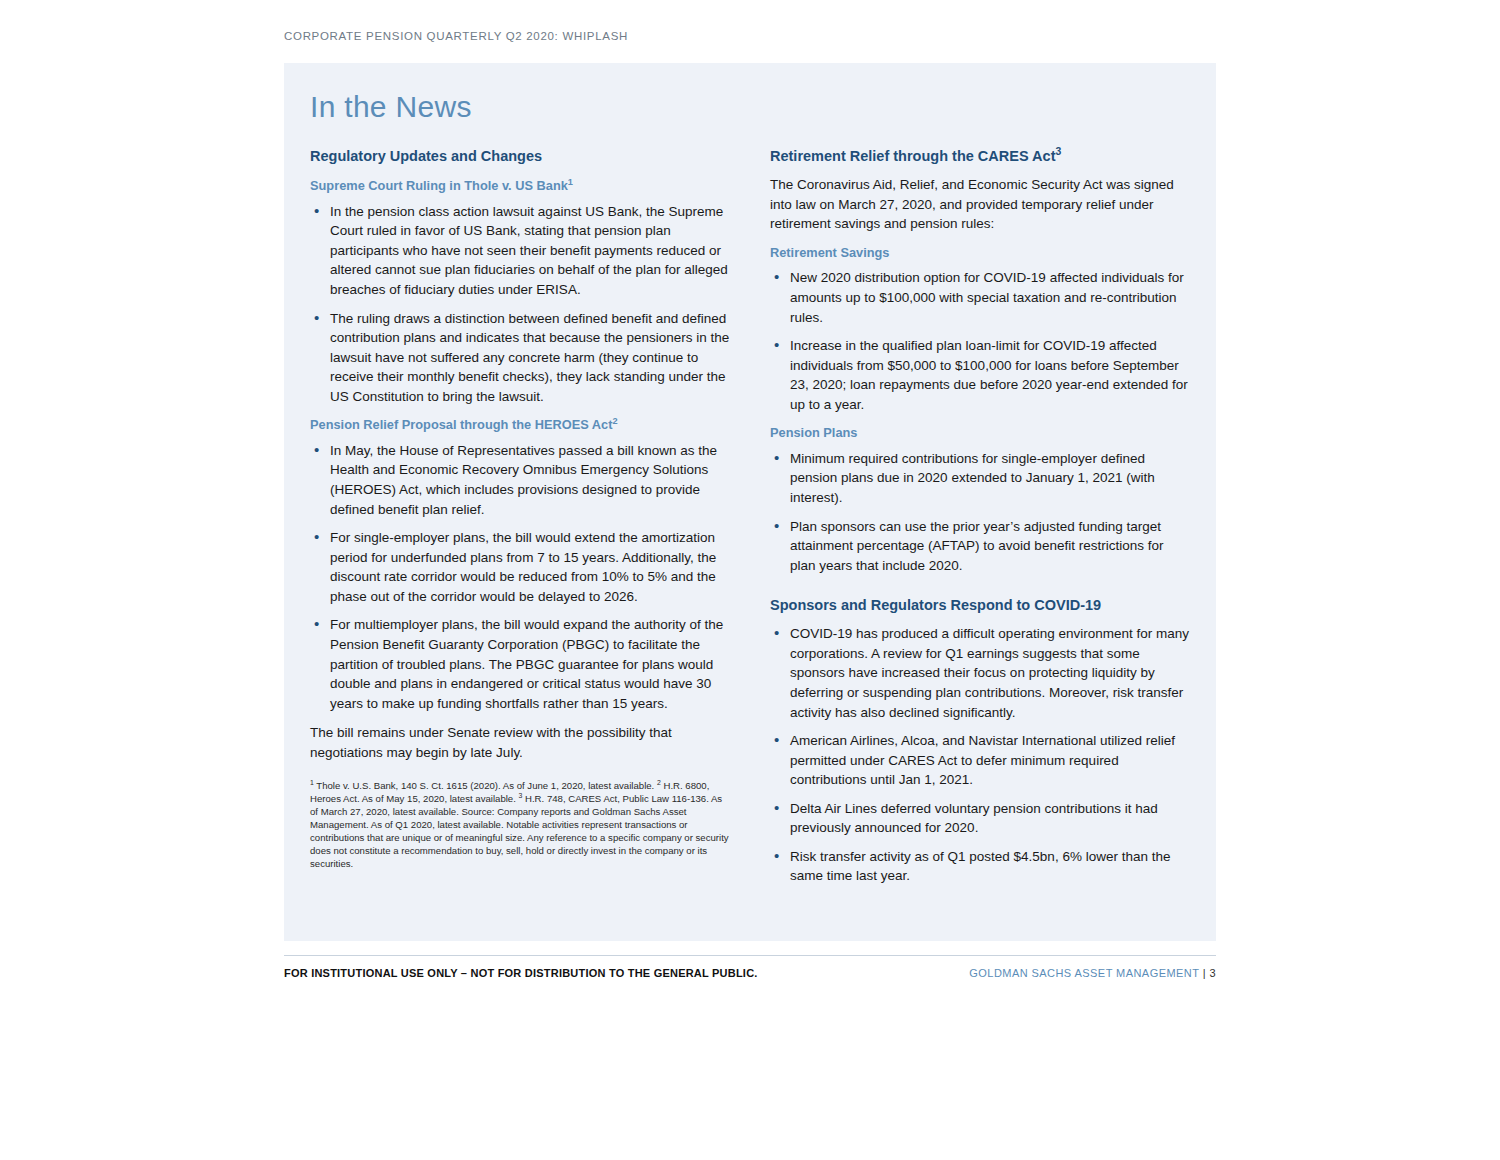Corporate Pension Quarterly Q2 2020: Whiplash
In the News
Regulatory Updates and Changes
Supreme Court Ruling in Thole v. US Bank1
In the pension class action lawsuit against US Bank, the Supreme Court ruled in favor of US Bank, stating that pension plan participants who have not seen their benefit payments reduced or altered cannot sue plan fiduciaries on behalf of the plan for alleged breaches of fiduciary duties under ERISA.
The ruling draws a distinction between defined benefit and defined contribution plans and indicates that because the pensioners in the lawsuit have not suffered any concrete harm (they continue to receive their monthly benefit checks), they lack standing under the US Constitution to bring the lawsuit.
Pension Relief Proposal through the HEROES Act2
In May, the House of Representatives passed a bill known as the Health and Economic Recovery Omnibus Emergency Solutions (HEROES) Act, which includes provisions designed to provide defined benefit plan relief.
For single-employer plans, the bill would extend the amortization period for underfunded plans from 7 to 15 years. Additionally, the discount rate corridor would be reduced from 10% to 5% and the phase out of the corridor would be delayed to 2026.
For multiemployer plans, the bill would expand the authority of the Pension Benefit Guaranty Corporation (PBGC) to facilitate the partition of troubled plans. The PBGC guarantee for plans would double and plans in endangered or critical status would have 30 years to make up funding shortfalls rather than 15 years.
The bill remains under Senate review with the possibility that negotiations may begin by late July.
1 Thole v. U.S. Bank, 140 S. Ct. 1615 (2020). As of June 1, 2020, latest available. 2 H.R. 6800, Heroes Act. As of May 15, 2020, latest available. 3 H.R. 748, CARES Act, Public Law 116-136. As of March 27, 2020, latest available. Source: Company reports and Goldman Sachs Asset Management. As of Q1 2020, latest available. Notable activities represent transactions or contributions that are unique or of meaningful size. Any reference to a specific company or security does not constitute a recommendation to buy, sell, hold or directly invest in the company or its securities.
Retirement Relief through the CARES Act3
The Coronavirus Aid, Relief, and Economic Security Act was signed into law on March 27, 2020, and provided temporary relief under retirement savings and pension rules:
Retirement Savings
New 2020 distribution option for COVID-19 affected individuals for amounts up to $100,000 with special taxation and re-contribution rules.
Increase in the qualified plan loan-limit for COVID-19 affected individuals from $50,000 to $100,000 for loans before September 23, 2020; loan repayments due before 2020 year-end extended for up to a year.
Pension Plans
Minimum required contributions for single-employer defined pension plans due in 2020 extended to January 1, 2021 (with interest).
Plan sponsors can use the prior year’s adjusted funding target attainment percentage (AFTAP) to avoid benefit restrictions for plan years that include 2020.
Sponsors and Regulators Respond to COVID-19
COVID-19 has produced a difficult operating environment for many corporations. A review for Q1 earnings suggests that some sponsors have increased their focus on protecting liquidity by deferring or suspending plan contributions. Moreover, risk transfer activity has also declined significantly.
American Airlines, Alcoa, and Navistar International utilized relief permitted under CARES Act to defer minimum required contributions until Jan 1, 2021.
Delta Air Lines deferred voluntary pension contributions it had previously announced for 2020.
Risk transfer activity as of Q1 posted $4.5bn, 6% lower than the same time last year.
FOR INSTITUTIONAL USE ONLY – NOT FOR DISTRIBUTION TO THE GENERAL PUBLIC.
GOLDMAN SACHS ASSET MANAGEMENT | 3